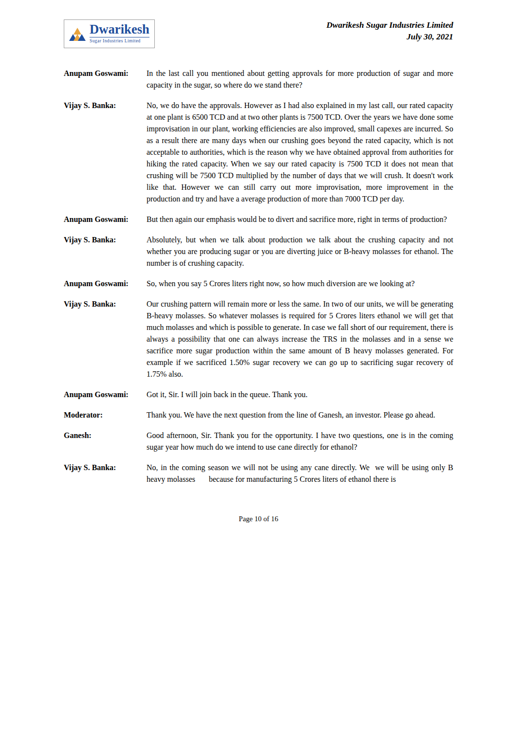Dwarikesh
Sugar Industries Limited
Dwarikesh Sugar Industries Limited
July 30, 2021
| Anupam Goswami: | In the last call you mentioned about getting approvals for more production of sugar and more capacity in the sugar, so where do we stand there? |
| Vijay S. Banka: | No, we do have the approvals. However as I had also explained in my last call, our rated capacity at one plant is 6500 TCD and at two other plants is 7500 TCD. Over the years we have done some improvisation in our plant, working efficiencies are also improved, small capexes are incurred. So as a result there are many days when our crushing goes beyond the rated capacity, which is not acceptable to authorities, which is the reason why we have obtained approval from authorities for hiking the rated capacity. When we say our rated capacity is 7500 TCD it does not mean that crushing will be 7500 TCD multiplied by the number of days that we will crush. It doesn't work like that. However we can still carry out more improvisation, more improvement in the production and try and have a average production of more than 7000 TCD per day. |
| Anupam Goswami: | But then again our emphasis would be to divert and sacrifice more, right in terms of production? |
| Vijay S. Banka: | Absolutely, but when we talk about production we talk about the crushing capacity and not whether you are producing sugar or you are diverting juice or B-heavy molasses for ethanol. The number is of crushing capacity. |
| Anupam Goswami: | So, when you say 5 Crores liters right now, so how much diversion are we looking at? |
| Vijay S. Banka: | Our crushing pattern will remain more or less the same. In two of our units, we will be generating B-heavy molasses. So whatever molasses is required for 5 Crores liters ethanol we will get that much molasses and which is possible to generate. In case we fall short of our requirement, there is always a possibility that one can always increase the TRS in the molasses and in a sense we sacrifice more sugar production within the same amount of B heavy molasses generated. For example if we sacrificed 1.50% sugar recovery we can go up to sacrificing sugar recovery of 1.75% also. |
| Anupam Goswami: | Got it, Sir. I will join back in the queue. Thank you. |
| Moderator: | Thank you. We have the next question from the line of Ganesh, an investor. Please go ahead. |
| Ganesh: | Good afternoon, Sir. Thank you for the opportunity. I have two questions, one is in the coming sugar year how much do we intend to use cane directly for ethanol? |
| Vijay S. Banka: | No, in the coming season we will not be using any cane directly. We we will be using only B heavy molasses because for manufacturing 5 Crores liters of ethanol there is |
Page 10 of 16